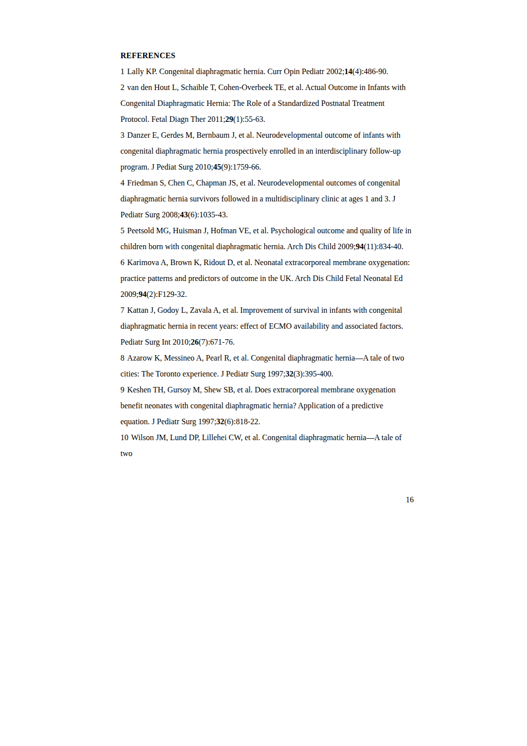REFERENCES
1 Lally KP. Congenital diaphragmatic hernia. Curr Opin Pediatr 2002;14(4):486-90.
2van den Hout L, Schaible T, Cohen-Overbeek TE, et al. Actual Outcome in Infants with Congenital Diaphragmatic Hernia: The Role of a Standardized Postnatal Treatment Protocol. Fetal Diagn Ther 2011;29(1):55-63.
3 Danzer E, Gerdes M, Bernbaum J, et al. Neurodevelopmental outcome of infants with congenital diaphragmatic hernia prospectively enrolled in an interdisciplinary follow-up program. J Pediat Surg 2010;45(9):1759-66.
4 Friedman S, Chen C, Chapman JS, et al. Neurodevelopmental outcomes of congenital diaphragmatic hernia survivors followed in a multidisciplinary clinic at ages 1 and 3. J Pediatr Surg 2008;43(6):1035-43.
5 Peetsold MG, Huisman J, Hofman VE, et al. Psychological outcome and quality of life in children born with congenital diaphragmatic hernia. Arch Dis Child 2009;94(11):834-40.
6 Karimova A, Brown K, Ridout D, et al. Neonatal extracorporeal membrane oxygenation: practice patterns and predictors of outcome in the UK. Arch Dis Child Fetal Neonatal Ed 2009;94(2):F129-32.
7 Kattan J, Godoy L, Zavala A, et al. Improvement of survival in infants with congenital diaphragmatic hernia in recent years: effect of ECMO availability and associated factors. Pediatr Surg Int 2010;26(7):671-76.
8 Azarow K, Messineo A, Pearl R, et al. Congenital diaphragmatic hernia—A tale of two cities: The Toronto experience. J Pediatr Surg 1997;32(3):395-400.
9 Keshen TH, Gursoy M, Shew SB, et al. Does extracorporeal membrane oxygenation benefit neonates with congenital diaphragmatic hernia? Application of a predictive equation. J Pediatr Surg 1997;32(6):818-22.
10 Wilson JM, Lund DP, Lillehei CW, et al. Congenital diaphragmatic hernia—A tale of two
16